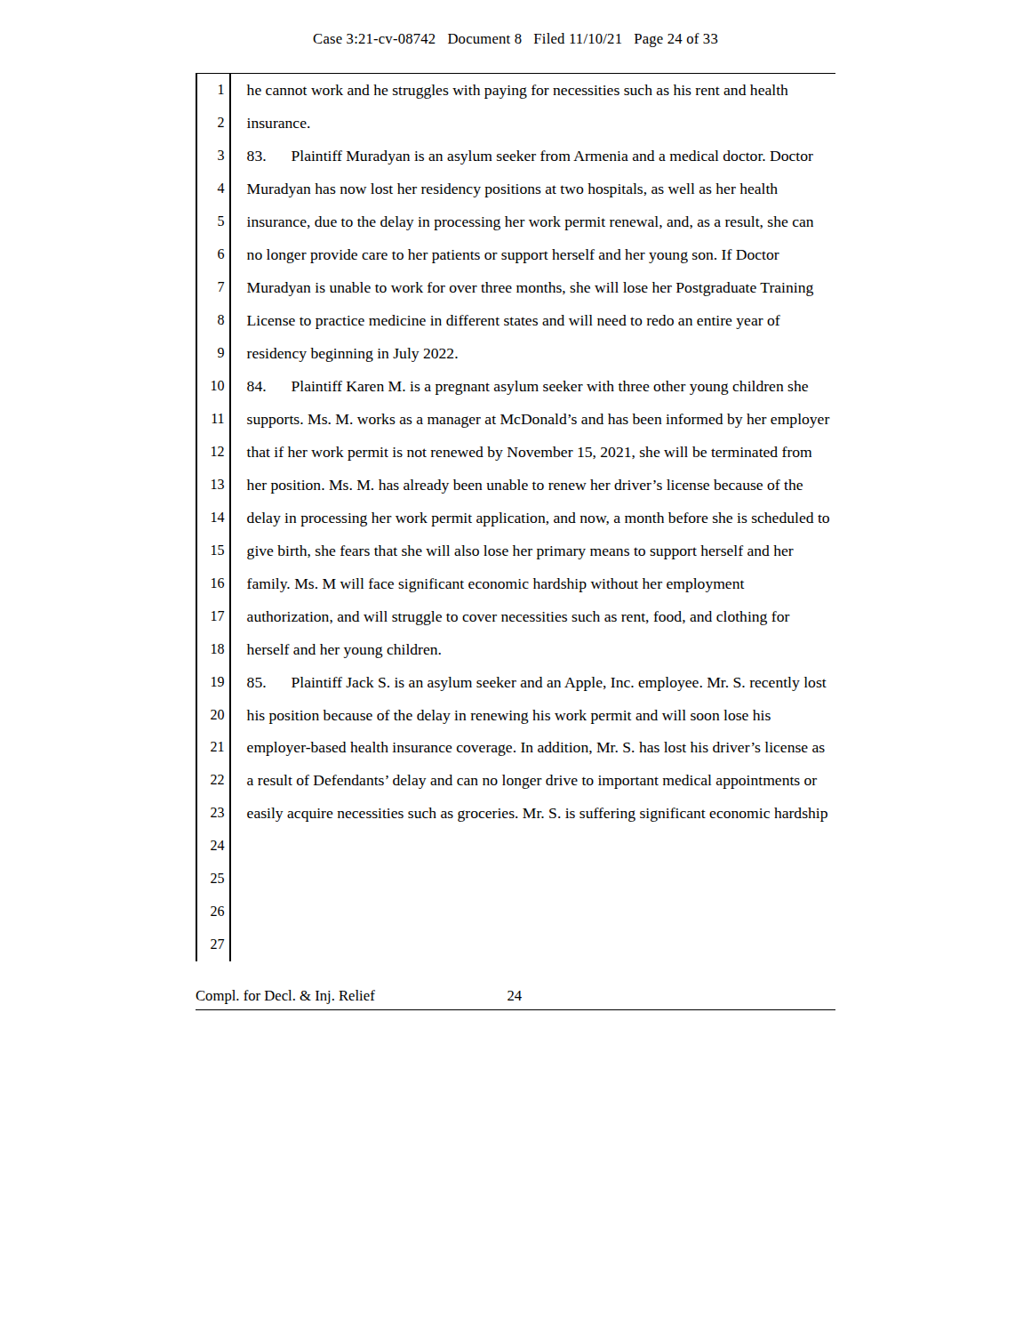Case 3:21-cv-08742 Document 8 Filed 11/10/21 Page 24 of 33
1 2 3 4 5 6 7 8 9 10 11 12 13 14 15 16 17 18 19 20 21 22 23 24 25 26 27
he cannot work and he struggles with paying for necessities such as his rent and health
insurance.
83. Plaintiff Muradyan is an asylum seeker from Armenia and a medical doctor. Doctor
Muradyan has now lost her residency positions at two hospitals, as well as her health
insurance, due to the delay in processing her work permit renewal, and, as a result, she can
no longer provide care to her patients or support herself and her young son. If Doctor
Muradyan is unable to work for over three months, she will lose her Postgraduate Training
License to practice medicine in different states and will need to redo an entire year of
residency beginning in July 2022.
84. Plaintiff Karen M. is a pregnant asylum seeker with three other young children she
supports. Ms. M. works as a manager at McDonald’s and has been informed by her employer
that if her work permit is not renewed by November 15, 2021, she will be terminated from
her position. Ms. M. has already been unable to renew her driver’s license because of the
delay in processing her work permit application, and now, a month before she is scheduled to
give birth, she fears that she will also lose her primary means to support herself and her
family. Ms. M will face significant economic hardship without her employment
authorization, and will struggle to cover necessities such as rent, food, and clothing for
herself and her young children.
85. Plaintiff Jack S. is an asylum seeker and an Apple, Inc. employee. Mr. S. recently lost
his position because of the delay in renewing his work permit and will soon lose his
employer-based health insurance coverage. In addition, Mr. S. has lost his driver’s license as
a result of Defendants’ delay and can no longer drive to important medical appointments or
easily acquire necessities such as groceries. Mr. S. is suffering significant economic hardship
Compl. for Decl. & Inj. Relief 24